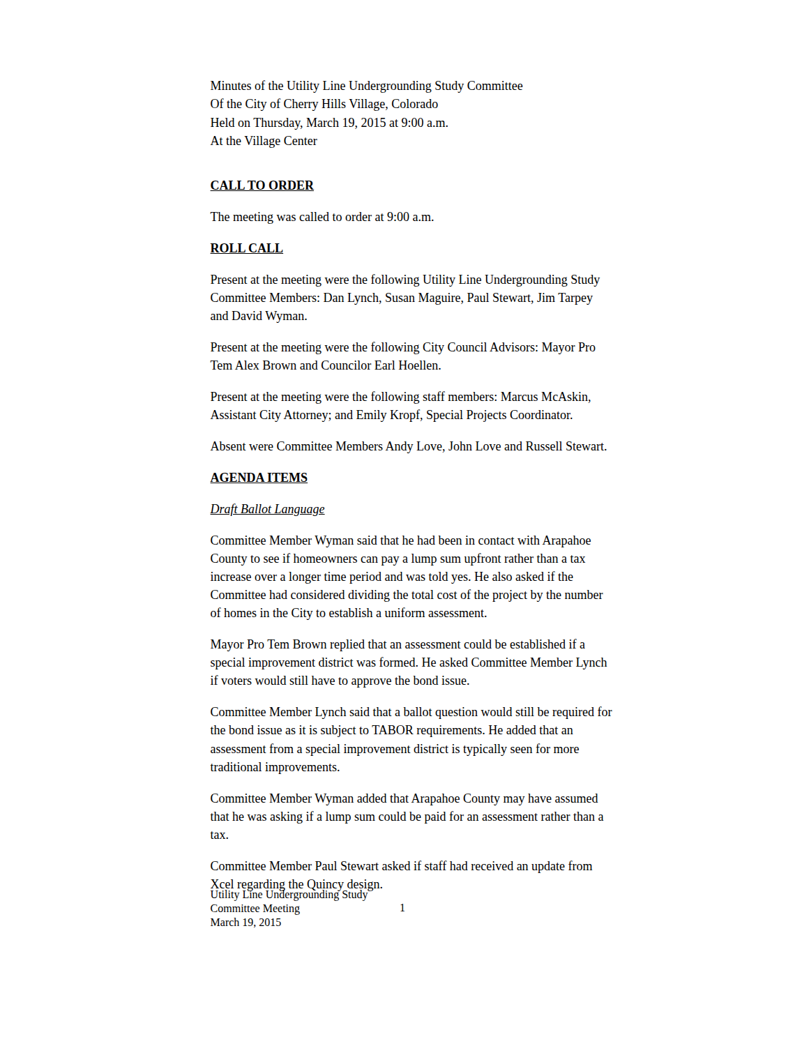Minutes of the Utility Line Undergrounding Study Committee
Of the City of Cherry Hills Village, Colorado
Held on Thursday, March 19, 2015 at 9:00 a.m.
At the Village Center
CALL TO ORDER
The meeting was called to order at 9:00 a.m.
ROLL CALL
Present at the meeting were the following Utility Line Undergrounding Study Committee Members: Dan Lynch, Susan Maguire, Paul Stewart, Jim Tarpey and David Wyman.
Present at the meeting were the following City Council Advisors: Mayor Pro Tem Alex Brown and Councilor Earl Hoellen.
Present at the meeting were the following staff members: Marcus McAskin, Assistant City Attorney; and Emily Kropf, Special Projects Coordinator.
Absent were Committee Members Andy Love, John Love and Russell Stewart.
AGENDA ITEMS
Draft Ballot Language
Committee Member Wyman said that he had been in contact with Arapahoe County to see if homeowners can pay a lump sum upfront rather than a tax increase over a longer time period and was told yes. He also asked if the Committee had considered dividing the total cost of the project by the number of homes in the City to establish a uniform assessment.
Mayor Pro Tem Brown replied that an assessment could be established if a special improvement district was formed. He asked Committee Member Lynch if voters would still have to approve the bond issue.
Committee Member Lynch said that a ballot question would still be required for the bond issue as it is subject to TABOR requirements. He added that an assessment from a special improvement district is typically seen for more traditional improvements.
Committee Member Wyman added that Arapahoe County may have assumed that he was asking if a lump sum could be paid for an assessment rather than a tax.
Committee Member Paul Stewart asked if staff had received an update from Xcel regarding the Quincy design.
Utility Line Undergrounding Study
Committee Meeting
March 19, 2015 1